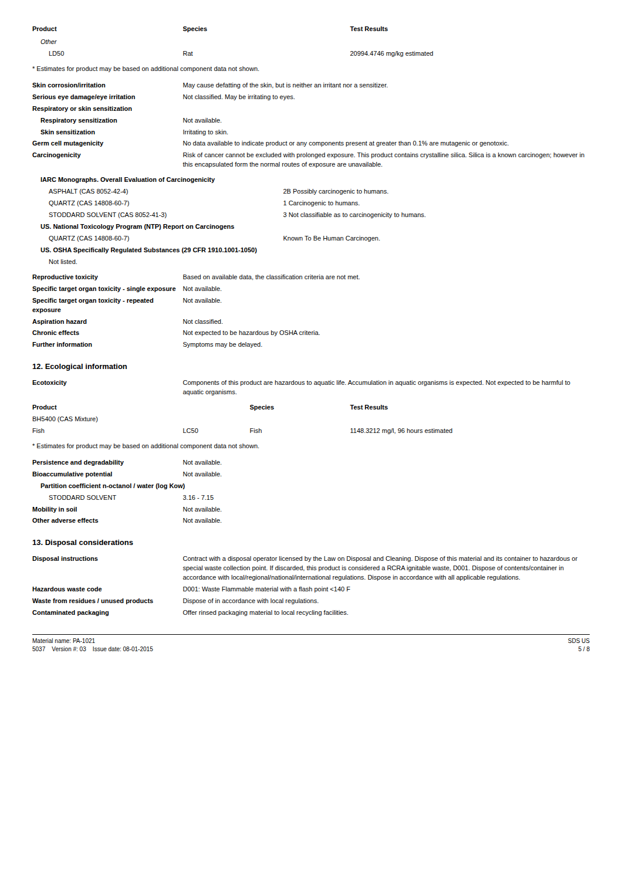| Product | Species | Test Results |
| Other | | |
| LD50 | Rat | 20994.4746 mg/kg estimated |
* Estimates for product may be based on additional component data not shown.
| Skin corrosion/irritation | May cause defatting of the skin, but is neither an irritant nor a sensitizer. |
| Serious eye damage/eye irritation | Not classified. May be irritating to eyes. |
| Respiratory or skin sensitization | |
| Respiratory sensitization | Not available. |
| Skin sensitization | Irritating to skin. |
| Germ cell mutagenicity | No data available to indicate product or any components present at greater than 0.1% are mutagenic or genotoxic. |
| Carcinogenicity | Risk of cancer cannot be excluded with prolonged exposure. This product contains crystalline silica. Silica is a known carcinogen; however in this encapsulated form the normal routes of exposure are unavailable. |
| IARC Monographs. Overall Evaluation of Carcinogenicity |
| ASPHALT (CAS 8052-42-4) | 2B Possibly carcinogenic to humans. |
| QUARTZ (CAS 14808-60-7) | 1 Carcinogenic to humans. |
| STODDARD SOLVENT (CAS 8052-41-3) | 3 Not classifiable as to carcinogenicity to humans. |
| US. National Toxicology Program (NTP) Report on Carcinogens |
| QUARTZ (CAS 14808-60-7) | Known To Be Human Carcinogen. |
| US. OSHA Specifically Regulated Substances (29 CFR 1910.1001-1050) |
| Not listed. |
| Reproductive toxicity | Based on available data, the classification criteria are not met. |
| Specific target organ toxicity - single exposure | Not available. |
| Specific target organ toxicity - repeated exposure | Not available. |
| Aspiration hazard | Not classified. |
| Chronic effects | Not expected to be hazardous by OSHA criteria. |
| Further information | Symptoms may be delayed. |
12. Ecological information
| Ecotoxicity | Components of this product are hazardous to aquatic life. Accumulation in aquatic organisms is expected. Not expected to be harmful to aquatic organisms. |
| Product | | Species | Test Results |
| BH5400 (CAS Mixture) |
| Fish | LC50 | Fish | 1148.3212 mg/l, 96 hours estimated |
* Estimates for product may be based on additional component data not shown.
| Persistence and degradability | Not available. |
| Bioaccumulative potential | Not available. |
| Partition coefficient n-octanol / water (log Kow) |
| STODDARD SOLVENT | 3.16 - 7.15 |
| Mobility in soil | Not available. |
| Other adverse effects | Not available. |
13. Disposal considerations
| Disposal instructions | Contract with a disposal operator licensed by the Law on Disposal and Cleaning. Dispose of this material and its container to hazardous or special waste collection point. If discarded, this product is considered a RCRA ignitable waste, D001. Dispose of contents/container in accordance with local/regional/national/international regulations. Dispose in accordance with all applicable regulations. |
| Hazardous waste code | D001: Waste Flammable material with a flash point <140 F |
| Waste from residues / unused products | Dispose of in accordance with local regulations. |
| Contaminated packaging | Offer rinsed packaging material to local recycling facilities. |
Material name: PA-1021
SDS US
5037 Version #: 03 Issue date: 08-01-2015 5 / 8